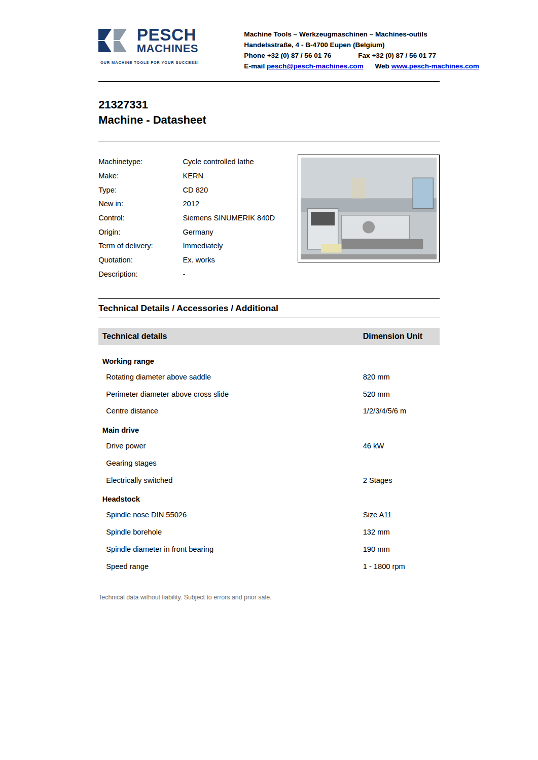PESCH MACHINES
OUR MACHINE TOOLS FOR YOUR SUCCESS!
Machine Tools – Werkzeugmaschinen – Machines-outils Handelsstraße, 4 - B-4700 Eupen (Belgium) Phone +32 (0) 87 / 56 01 76 Fax +32 (0) 87 / 56 01 77 E-mail pesch@pesch-machines.com Web www.pesch-machines.com
21327331
Machine - Datasheet
| Machinetype: | Cycle controlled lathe |
| Make: | KERN |
| Type: | CD 820 |
| New in: | 2012 |
| Control: | Siemens SINUMERIK 840D |
| Origin: | Germany |
| Term of delivery: | Immediately |
| Quotation: | Ex. works |
| Description: | - |
Technical Details / Accessories / Additional
| Technical details | Dimension Unit |
| --- | --- |
| Working range |
| Rotating diameter above saddle | 820 mm |
| Perimeter diameter above cross slide | 520 mm |
| Centre distance | 1/2/3/4/5/6 m |
| Main drive |
| Drive power | 46 kW |
| Gearing stages | |
| Electrically switched | 2 Stages |
| Headstock |
| Spindle nose DIN 55026 | Size A11 |
| Spindle borehole | 132 mm |
| Spindle diameter in front bearing | 190 mm |
| Speed range | 1 - 1800 rpm |
Technical data without liability. Subject to errors and prior sale.